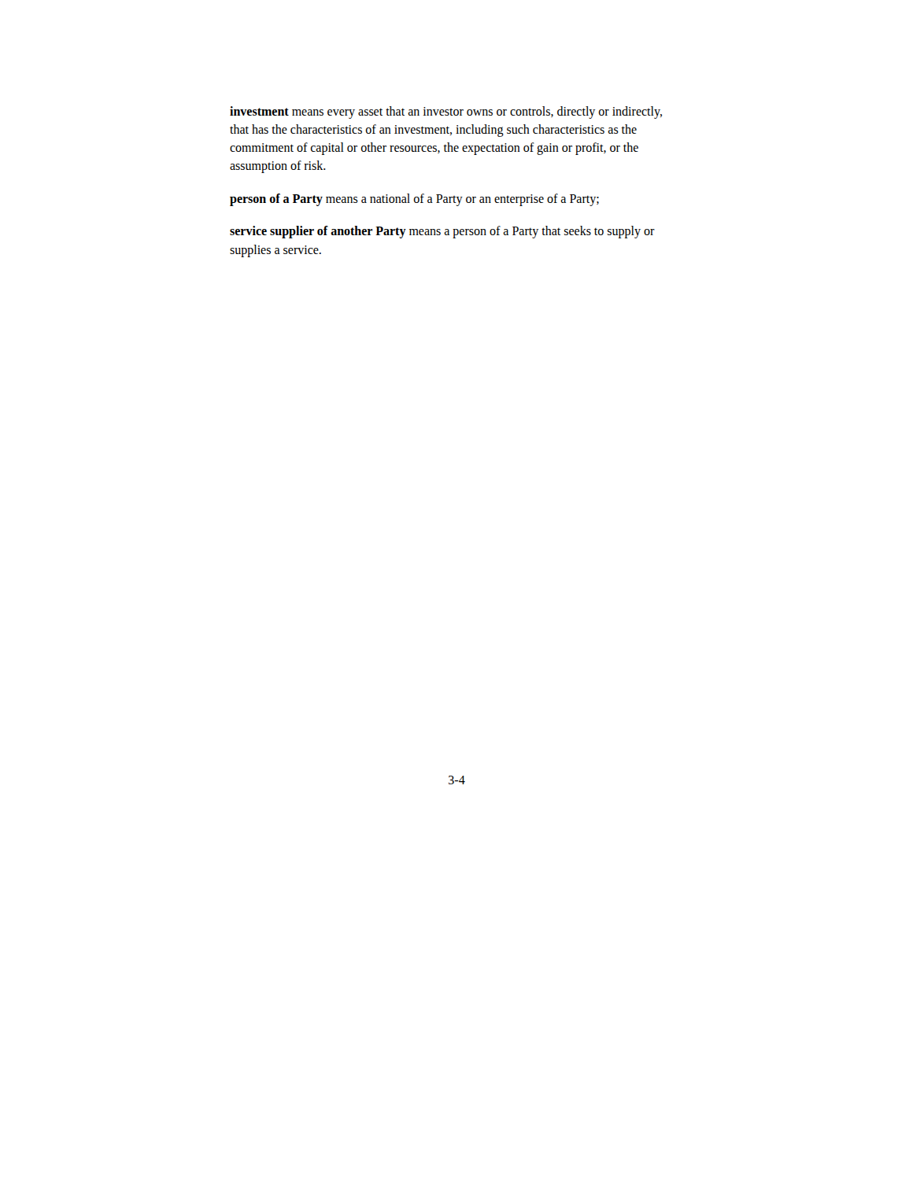investment means every asset that an investor owns or controls, directly or indirectly, that has the characteristics of an investment, including such characteristics as the commitment of capital or other resources, the expectation of gain or profit, or the assumption of risk.
person of a Party means a national of a Party or an enterprise of a Party;
service supplier of another Party means a person of a Party that seeks to supply or supplies a service.
3-4